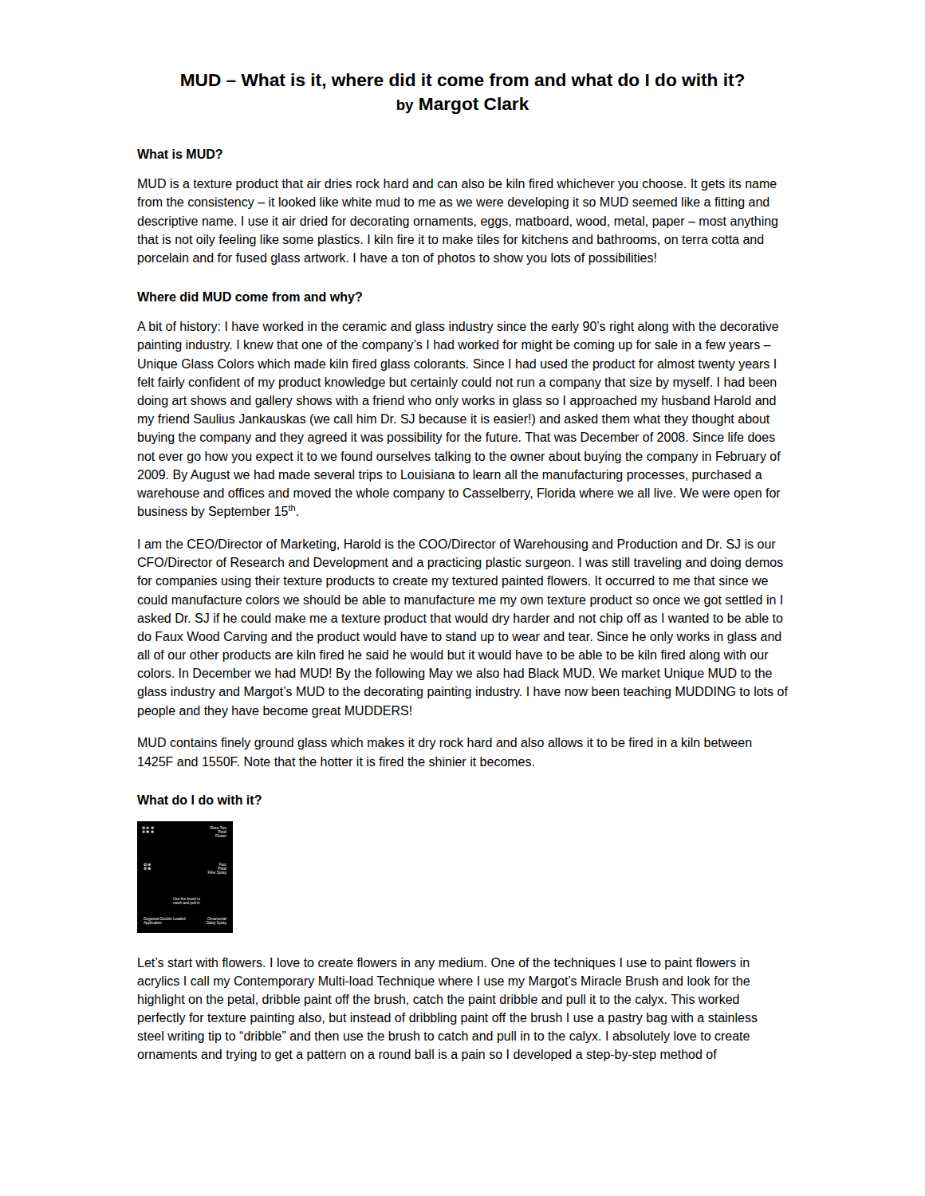MUD – What is it, where did it come from and what do I do with it? by Margot Clark
What is MUD?
MUD is a texture product that air dries rock hard and can also be kiln fired whichever you choose. It gets its name from the consistency – it looked like white mud to me as we were developing it so MUD seemed like a fitting and descriptive name. I use it air dried for decorating ornaments, eggs, matboard, wood, metal, paper – most anything that is not oily feeling like some plastics. I kiln fire it to make tiles for kitchens and bathrooms, on terra cotta and porcelain and for fused glass artwork. I have a ton of photos to show you lots of possibilities!
Where did MUD come from and why?
A bit of history: I have worked in the ceramic and glass industry since the early 90’s right along with the decorative painting industry. I knew that one of the company’s I had worked for might be coming up for sale in a few years – Unique Glass Colors which made kiln fired glass colorants. Since I had used the product for almost twenty years I felt fairly confident of my product knowledge but certainly could not run a company that size by myself. I had been doing art shows and gallery shows with a friend who only works in glass so I approached my husband Harold and my friend Saulius Jankauskas (we call him Dr. SJ because it is easier!) and asked them what they thought about buying the company and they agreed it was possibility for the future. That was December of 2008. Since life does not ever go how you expect it to we found ourselves talking to the owner about buying the company in February of 2009. By August we had made several trips to Louisiana to learn all the manufacturing processes, purchased a warehouse and offices and moved the whole company to Casselberry, Florida where we all live. We were open for business by September 15th.
I am the CEO/Director of Marketing, Harold is the COO/Director of Warehousing and Production and Dr. SJ is our CFO/Director of Research and Development and a practicing plastic surgeon. I was still traveling and doing demos for companies using their texture products to create my textured painted flowers. It occurred to me that since we could manufacture colors we should be able to manufacture me my own texture product so once we got settled in I asked Dr. SJ if he could make me a texture product that would dry harder and not chip off as I wanted to be able to do Faux Wood Carving and the product would have to stand up to wear and tear. Since he only works in glass and all of our other products are kiln fired he said he would but it would have to be able to be kiln fired along with our colors. In December we had MUD! By the following May we also had Black MUD. We market Unique MUD to the glass industry and Margot’s MUD to the decorating painting industry. I have now been teaching MUDDING to lots of people and they have become great MUDDERS!
MUD contains finely ground glass which makes it dry rock hard and also allows it to be fired in a kiln between 1425F and 1550F. Note that the hotter it is fired the shinier it becomes.
What do I do with it?
✿ ❀ ✾
❁ ✽ ❃ Rose Two
Petal
Flower ✿ ❀
❁ ✽ Four
Petal
Filler Spray Dogwood Double Loaded
Application Ornamental
Daisy Spray Use the brush to
catch and pull in
Let’s start with flowers. I love to create flowers in any medium. One of the techniques I use to paint flowers in acrylics I call my Contemporary Multi-load Technique where I use my Margot’s Miracle Brush and look for the highlight on the petal, dribble paint off the brush, catch the paint dribble and pull it to the calyx. This worked perfectly for texture painting also, but instead of dribbling paint off the brush I use a pastry bag with a stainless steel writing tip to “dribble” and then use the brush to catch and pull in to the calyx. I absolutely love to create ornaments and trying to get a pattern on a round ball is a pain so I developed a step-by-step method of